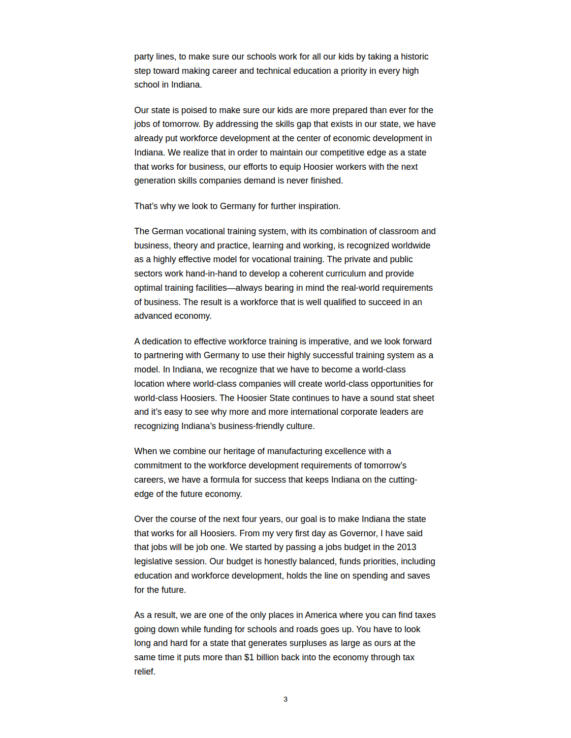party lines, to make sure our schools work for all our kids by taking a historic step toward making career and technical education a priority in every high school in Indiana.
Our state is poised to make sure our kids are more prepared than ever for the jobs of tomorrow. By addressing the skills gap that exists in our state, we have already put workforce development at the center of economic development in Indiana. We realize that in order to maintain our competitive edge as a state that works for business, our efforts to equip Hoosier workers with the next generation skills companies demand is never finished.
That’s why we look to Germany for further inspiration.
The German vocational training system, with its combination of classroom and business, theory and practice, learning and working, is recognized worldwide as a highly effective model for vocational training. The private and public sectors work hand-in-hand to develop a coherent curriculum and provide optimal training facilities—always bearing in mind the real-world requirements of business. The result is a workforce that is well qualified to succeed in an advanced economy.
A dedication to effective workforce training is imperative, and we look forward to partnering with Germany to use their highly successful training system as a model. In Indiana, we recognize that we have to become a world-class location where world-class companies will create world-class opportunities for world-class Hoosiers. The Hoosier State continues to have a sound stat sheet and it’s easy to see why more and more international corporate leaders are recognizing Indiana’s business-friendly culture.
When we combine our heritage of manufacturing excellence with a commitment to the workforce development requirements of tomorrow’s careers, we have a formula for success that keeps Indiana on the cutting-edge of the future economy.
Over the course of the next four years, our goal is to make Indiana the state that works for all Hoosiers. From my very first day as Governor, I have said that jobs will be job one. We started by passing a jobs budget in the 2013 legislative session. Our budget is honestly balanced, funds priorities, including education and workforce development, holds the line on spending and saves for the future.
As a result, we are one of the only places in America where you can find taxes going down while funding for schools and roads goes up. You have to look long and hard for a state that generates surpluses as large as ours at the same time it puts more than $1 billion back into the economy through tax relief.
3